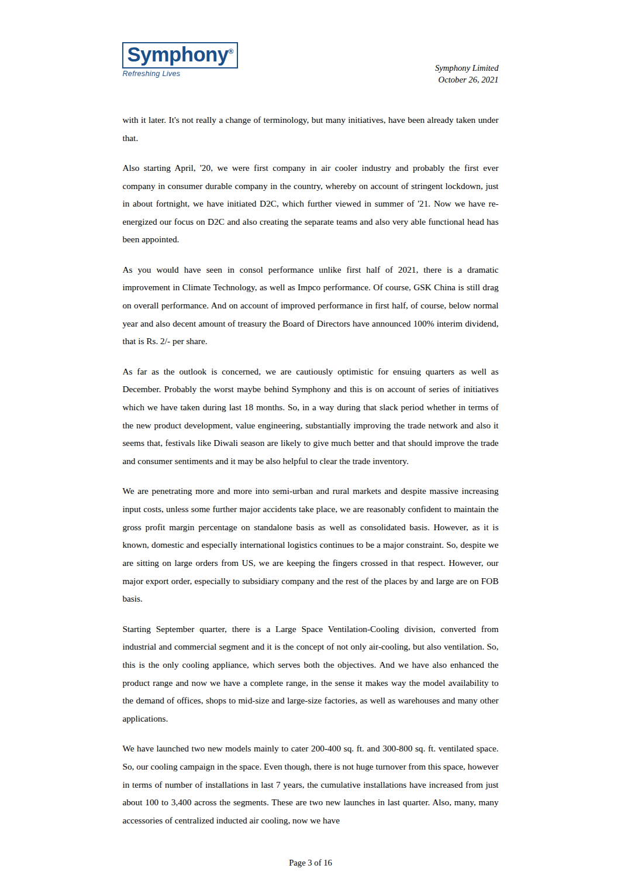Symphony®
Refreshing Lives
Symphony Limited
October 26, 2021
with it later. It's not really a change of terminology, but many initiatives, have been already taken under that.
Also starting April, '20, we were first company in air cooler industry and probably the first ever company in consumer durable company in the country, whereby on account of stringent lockdown, just in about fortnight, we have initiated D2C, which further viewed in summer of '21. Now we have re-energized our focus on D2C and also creating the separate teams and also very able functional head has been appointed.
As you would have seen in consol performance unlike first half of 2021, there is a dramatic improvement in Climate Technology, as well as Impco performance. Of course, GSK China is still drag on overall performance. And on account of improved performance in first half, of course, below normal year and also decent amount of treasury the Board of Directors have announced 100% interim dividend, that is Rs. 2/- per share.
As far as the outlook is concerned, we are cautiously optimistic for ensuing quarters as well as December. Probably the worst maybe behind Symphony and this is on account of series of initiatives which we have taken during last 18 months. So, in a way during that slack period whether in terms of the new product development, value engineering, substantially improving the trade network and also it seems that, festivals like Diwali season are likely to give much better and that should improve the trade and consumer sentiments and it may be also helpful to clear the trade inventory.
We are penetrating more and more into semi-urban and rural markets and despite massive increasing input costs, unless some further major accidents take place, we are reasonably confident to maintain the gross profit margin percentage on standalone basis as well as consolidated basis. However, as it is known, domestic and especially international logistics continues to be a major constraint. So, despite we are sitting on large orders from US, we are keeping the fingers crossed in that respect. However, our major export order, especially to subsidiary company and the rest of the places by and large are on FOB basis.
Starting September quarter, there is a Large Space Ventilation-Cooling division, converted from industrial and commercial segment and it is the concept of not only air-cooling, but also ventilation. So, this is the only cooling appliance, which serves both the objectives. And we have also enhanced the product range and now we have a complete range, in the sense it makes way the model availability to the demand of offices, shops to mid-size and large-size factories, as well as warehouses and many other applications.
We have launched two new models mainly to cater 200-400 sq. ft. and 300-800 sq. ft. ventilated space. So, our cooling campaign in the space. Even though, there is not huge turnover from this space, however in terms of number of installations in last 7 years, the cumulative installations have increased from just about 100 to 3,400 across the segments. These are two new launches in last quarter. Also, many, many accessories of centralized inducted air cooling, now we have
Page 3 of 16